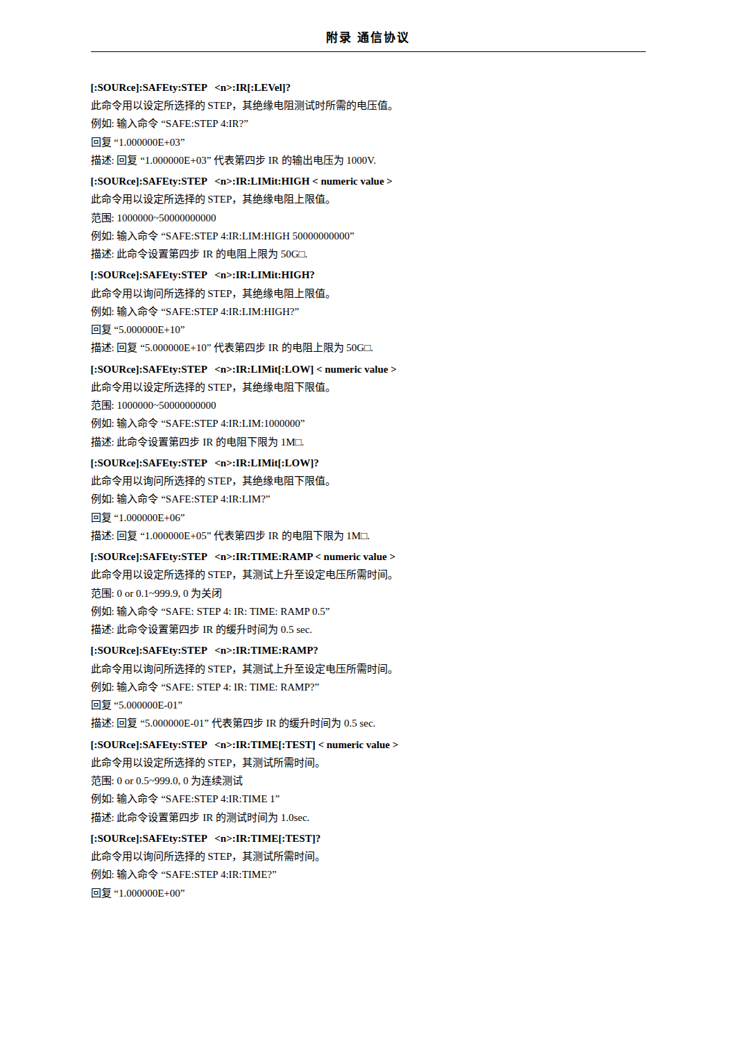附录 通信协议
[:SOURce]:SAFEty:STEP <n>:IR[:LEVel]?
此命令用以设定所选择的 STEP，其绝缘电阻测试时所需的电压值。
例如: 输入命令 “SAFE:STEP 4:IR?”
回复 “1.000000E+03”
描述: 回复 “1.000000E+03” 代表第四步 IR 的输出电压为 1000V.
[:SOURce]:SAFEty:STEP <n>:IR:LIMit:HIGH < numeric value >
此命令用以设定所选择的 STEP，其绝缘电阻上限值。
范围: 1000000~50000000000
例如: 输入命令 “SAFE:STEP 4:IR:LIM:HIGH 50000000000”
描述: 此命令设置第四步 IR 的电阻上限为 50G□.
[:SOURce]:SAFEty:STEP <n>:IR:LIMit:HIGH?
此命令用以询问所选择的 STEP，其绝缘电阻上限值。
例如: 输入命令 “SAFE:STEP 4:IR:LIM:HIGH?”
回复 “5.000000E+10”
描述: 回复 “5.000000E+10” 代表第四步 IR 的电阻上限为 50G□.
[:SOURce]:SAFEty:STEP <n>:IR:LIMit[:LOW] < numeric value >
此命令用以设定所选择的 STEP，其绝缘电阻下限值。
范围: 1000000~50000000000
例如: 输入命令 “SAFE:STEP 4:IR:LIM:1000000”
描述: 此命令设置第四步 IR 的电阻下限为 1M□.
[:SOURce]:SAFEty:STEP <n>:IR:LIMit[:LOW]?
此命令用以询问所选择的 STEP，其绝缘电阻下限值。
例如: 输入命令 “SAFE:STEP 4:IR:LIM?”
回复 “1.000000E+06”
描述: 回复 “1.000000E+05” 代表第四步 IR 的电阻下限为 1M□.
[:SOURce]:SAFEty:STEP <n>:IR:TIME:RAMP < numeric value >
此命令用以设定所选择的 STEP，其测试上升至设定电压所需时间。
范围: 0 or 0.1~999.9, 0 为关闭
例如: 输入命令 “SAFE: STEP 4: IR: TIME: RAMP 0.5”
描述: 此命令设置第四步 IR 的缓升时间为 0.5 sec.
[:SOURce]:SAFEty:STEP <n>:IR:TIME:RAMP?
此命令用以询问所选择的 STEP，其测试上升至设定电压所需时间。
例如: 输入命令 “SAFE: STEP 4: IR: TIME: RAMP?”
回复 “5.000000E-01”
描述: 回复 “5.000000E-01” 代表第四步 IR 的缓升时间为 0.5 sec.
[:SOURce]:SAFEty:STEP <n>:IR:TIME[:TEST] < numeric value >
此命令用以设定所选择的 STEP，其测试所需时间。
范围: 0 or 0.5~999.0, 0 为连续测试
例如: 输入命令 “SAFE:STEP 4:IR:TIME 1”
描述: 此命令设置第四步 IR 的测试时间为 1.0sec.
[:SOURce]:SAFEty:STEP <n>:IR:TIME[:TEST]?
此命令用以询问所选择的 STEP，其测试所需时间。
例如: 输入命令 “SAFE:STEP 4:IR:TIME?”
回复 “1.000000E+00”